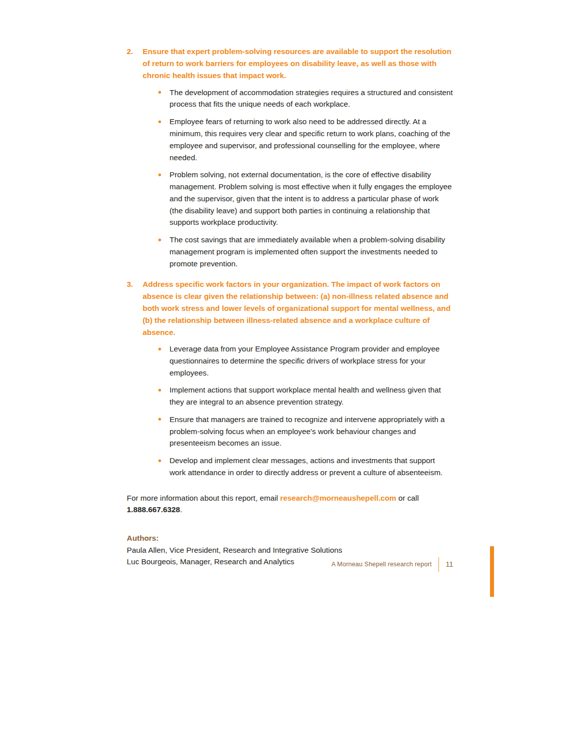2. Ensure that expert problem-solving resources are available to support the resolution of return to work barriers for employees on disability leave, as well as those with chronic health issues that impact work.
The development of accommodation strategies requires a structured and consistent process that fits the unique needs of each workplace.
Employee fears of returning to work also need to be addressed directly. At a minimum, this requires very clear and specific return to work plans, coaching of the employee and supervisor, and professional counselling for the employee, where needed.
Problem solving, not external documentation, is the core of effective disability management. Problem solving is most effective when it fully engages the employee and the supervisor, given that the intent is to address a particular phase of work (the disability leave) and support both parties in continuing a relationship that supports workplace productivity.
The cost savings that are immediately available when a problem-solving disability management program is implemented often support the investments needed to promote prevention.
3. Address specific work factors in your organization. The impact of work factors on absence is clear given the relationship between: (a) non-illness related absence and both work stress and lower levels of organizational support for mental wellness, and (b) the relationship between illness-related absence and a workplace culture of absence.
Leverage data from your Employee Assistance Program provider and employee questionnaires to determine the specific drivers of workplace stress for your employees.
Implement actions that support workplace mental health and wellness given that they are integral to an absence prevention strategy.
Ensure that managers are trained to recognize and intervene appropriately with a problem-solving focus when an employee's work behaviour changes and presenteeism becomes an issue.
Develop and implement clear messages, actions and investments that support work attendance in order to directly address or prevent a culture of absenteeism.
For more information about this report, email research@morneaushepell.com or call 1.888.667.6328.
Authors:
Paula Allen, Vice President, Research and Integrative Solutions
Luc Bourgeois, Manager, Research and Analytics
A Morneau Shepell research report 11